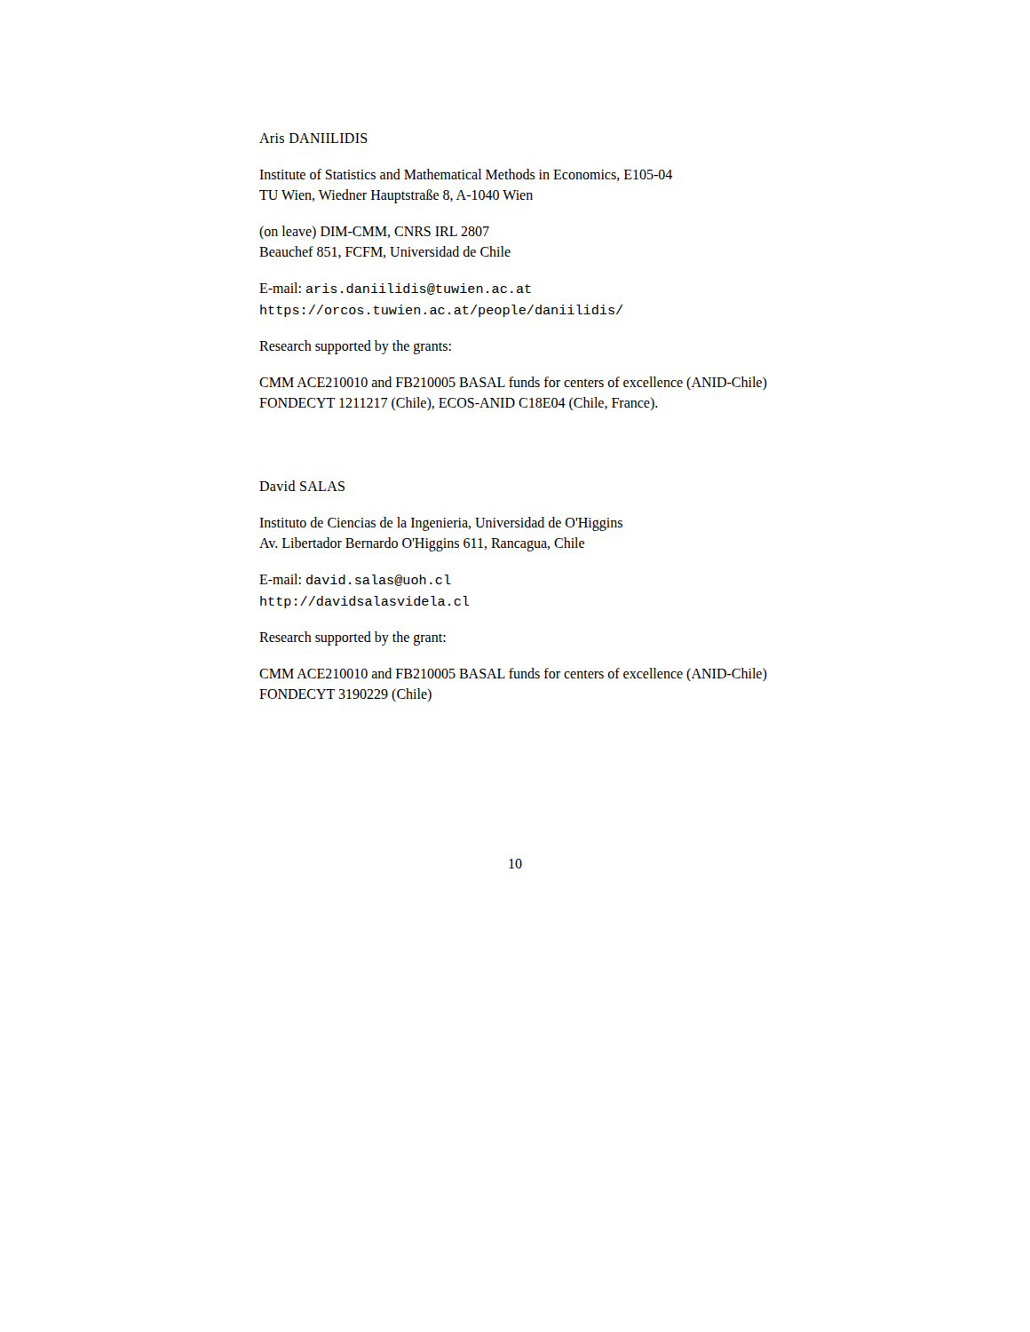Aris DANIILIDIS
Institute of Statistics and Mathematical Methods in Economics, E105-04
TU Wien, Wiedner Hauptstraße 8, A-1040 Wien
(on leave) DIM-CMM, CNRS IRL 2807
Beauchef 851, FCFM, Universidad de Chile
E-mail: aris.daniilidis@tuwien.ac.at
https://orcos.tuwien.ac.at/people/daniilidis/
Research supported by the grants:
CMM ACE210010 and FB210005 BASAL funds for centers of excellence (ANID-Chile)
FONDECYT 1211217 (Chile), ECOS-ANID C18E04 (Chile, France).
David SALAS
Instituto de Ciencias de la Ingenieria, Universidad de O'Higgins
Av. Libertador Bernardo O'Higgins 611, Rancagua, Chile
E-mail: david.salas@uoh.cl
http://davidsalasvidela.cl
Research supported by the grant:
CMM ACE210010 and FB210005 BASAL funds for centers of excellence (ANID-Chile)
FONDECYT 3190229 (Chile)
10